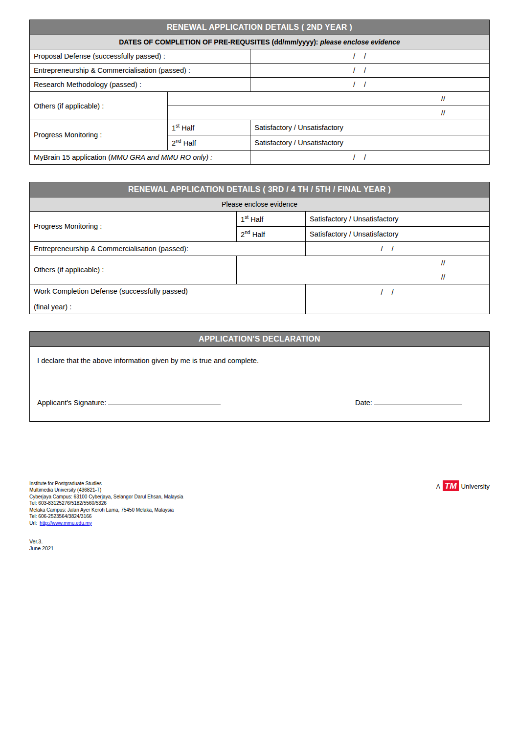| RENEWAL APPLICATION DETAILS ( 2ND YEAR ) |
| DATES OF COMPLETION OF PRE-REQUSITES (dd/mm/yyyy): please enclose evidence |
| Proposal Defense (successfully passed) : | / / |
| Entrepreneurship & Commercialisation (passed) : | / / |
| Research Methodology (passed) : | / / |
| Others (if applicable) : | / / |
| / / |
| Progress Monitoring : | 1 st Half | Satisfactory / Unsatisfactory |
| 2 nd Half | Satisfactory / Unsatisfactory |
| MyBrain 15 application ( MMU GRA and MMU RO only) : | / / |
| RENEWAL APPLICATION DETAILS ( 3RD / 4 TH / 5TH / FINAL YEAR ) |
| Please enclose evidence |
| Progress Monitoring : | 1 st Half | Satisfactory / Unsatisfactory |
| 2 nd Half | Satisfactory / Unsatisfactory |
| Entrepreneurship & Commercialisation (passed): | / / |
| Others (if applicable) : | / / |
| / / |
| Work Completion Defense (successfully passed) (final year) : | / / |
| APPLICATION'S DECLARATION |
| I declare that the above information given by me is true and complete. Applicant's Signature: Date: |
Institute for Postgraduate Studies
Multimedia University (436821-T)
Cyberjaya Campus: 63100 Cyberjaya, Selangor Darul Ehsan, Malaysia
Tel: 603-83125276/5182/5560/5326
Melaka Campus: Jalan Ayer Keroh Lama, 75450 Melaka, Malaysia
Tel: 606-2523564/3824/3166
Url: http://www.mmu.edu.my
A TM University
Ver.3.
June 2021